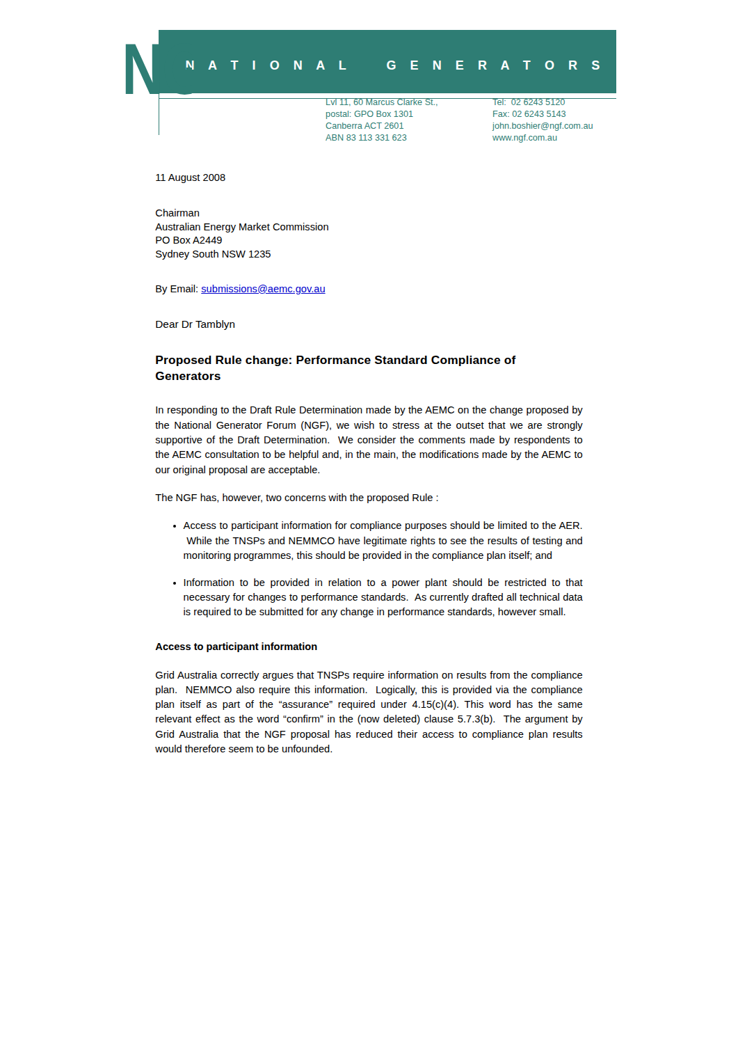N A T I O N A L G E N E R A T O R S F O R U M
NGF
Lvl 11, 60 Marcus Clarke St.,
postal: GPO Box 1301
Canberra ACT 2601
ABN 83 113 331 623
Tel: 02 6243 5120
Fax: 02 6243 5143
john.boshier@ngf.com.au
www.ngf.com.au
11 August 2008
Chairman
Australian Energy Market Commission
PO Box A2449
Sydney South NSW 1235
By Email: submissions@aemc.gov.au
Dear Dr Tamblyn
Proposed Rule change: Performance Standard Compliance of Generators
In responding to the Draft Rule Determination made by the AEMC on the change proposed by the National Generator Forum (NGF), we wish to stress at the outset that we are strongly supportive of the Draft Determination. We consider the comments made by respondents to the AEMC consultation to be helpful and, in the main, the modifications made by the AEMC to our original proposal are acceptable.
The NGF has, however, two concerns with the proposed Rule :
Access to participant information for compliance purposes should be limited to the AER. While the TNSPs and NEMMCO have legitimate rights to see the results of testing and monitoring programmes, this should be provided in the compliance plan itself; and
Information to be provided in relation to a power plant should be restricted to that necessary for changes to performance standards. As currently drafted all technical data is required to be submitted for any change in performance standards, however small.
Access to participant information
Grid Australia correctly argues that TNSPs require information on results from the compliance plan. NEMMCO also require this information. Logically, this is provided via the compliance plan itself as part of the “assurance” required under 4.15(c)(4). This word has the same relevant effect as the word “confirm” in the (now deleted) clause 5.7.3(b). The argument by Grid Australia that the NGF proposal has reduced their access to compliance plan results would therefore seem to be unfounded.